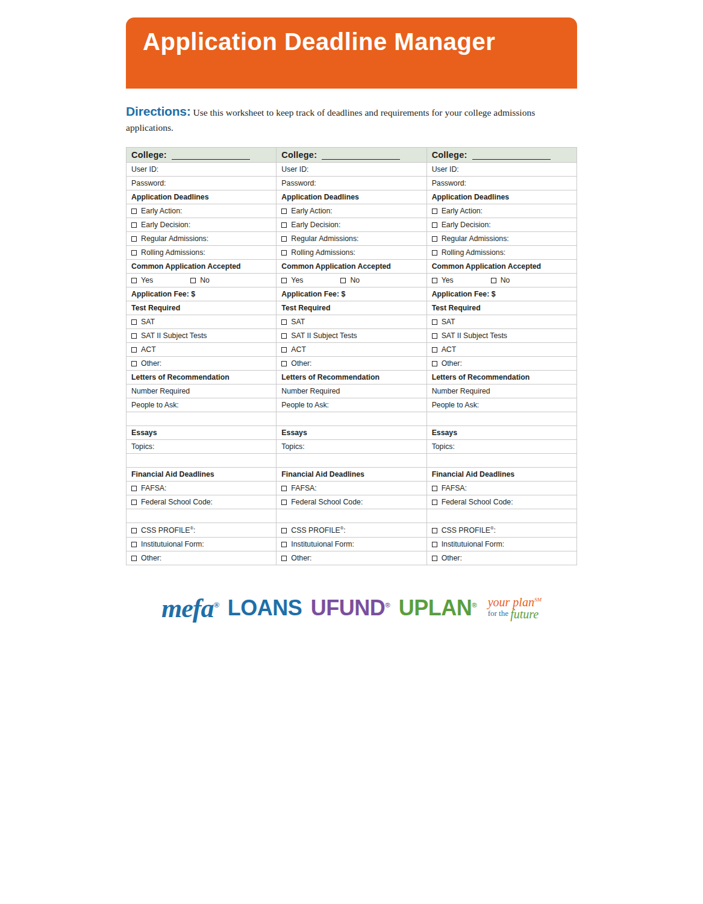Application Deadline Manager
Directions: Use this worksheet to keep track of deadlines and requirements for your college admissions applications.
| College: | College: | College: |
| User ID: | User ID: | User ID: |
| Password: | Password: | Password: |
| Application Deadlines | Application Deadlines | Application Deadlines |
| Early Action: | Early Action: | Early Action: |
| Early Decision: | Early Decision: | Early Decision: |
| Regular Admissions: | Regular Admissions: | Regular Admissions: |
| Rolling Admissions: | Rolling Admissions: | Rolling Admissions: |
| Common Application Accepted | Common Application Accepted | Common Application Accepted |
| Yes No | Yes No | Yes No |
| Application Fee: $ | Application Fee: $ | Application Fee: $ |
| Test Required | Test Required | Test Required |
| SAT | SAT | SAT |
| SAT II Subject Tests | SAT II Subject Tests | SAT II Subject Tests |
| ACT | ACT | ACT |
| Other: | Other: | Other: |
| Letters of Recommendation | Letters of Recommendation | Letters of Recommendation |
| Number Required | Number Required | Number Required |
| People to Ask: | People to Ask: | People to Ask: |
| Essays | Essays | Essays |
| Topics: | Topics: | Topics: |
| Financial Aid Deadlines | Financial Aid Deadlines | Financial Aid Deadlines |
| FAFSA: | FAFSA: | FAFSA: |
| Federal School Code: | Federal School Code: | Federal School Code: |
| CSS PROFILE ® : | CSS PROFILE ® : | CSS PROFILE ® : |
| Institutuional Form: | Institutuional Form: | Institutuional Form: |
| Other: | Other: | Other: |
mefa® LOANS UFUND® UPLAN® your planSM
for the future